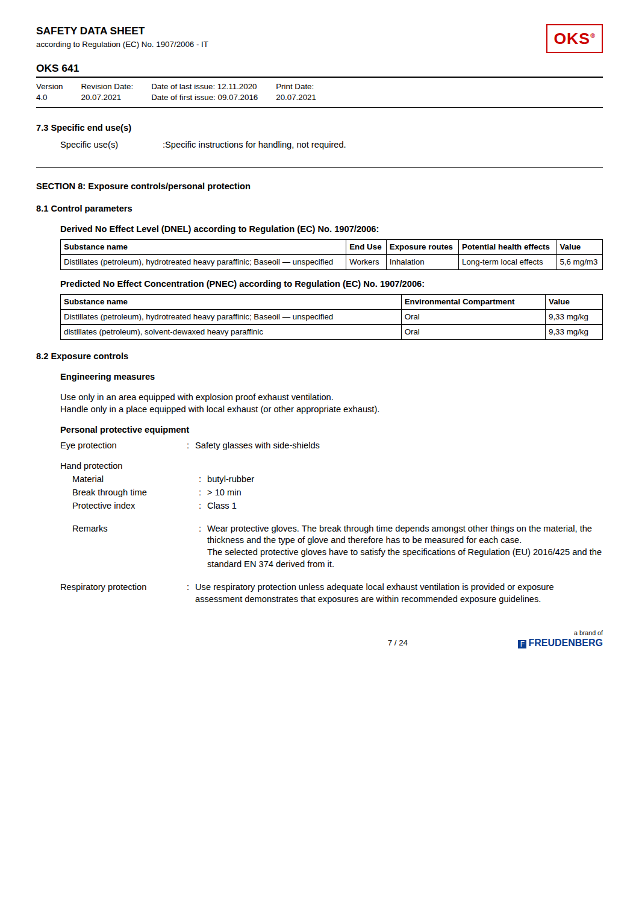SAFETY DATA SHEET
according to Regulation (EC) No. 1907/2006 - IT
OKS®
OKS 641
Version
4.0
Revision Date:
20.07.2021
Date of last issue: 12.11.2020
Date of first issue: 09.07.2016
Print Date:
20.07.2021
7.3 Specific end use(s)
Specific use(s)
:
Specific instructions for handling, not required.
SECTION 8: Exposure controls/personal protection
8.1 Control parameters
Derived No Effect Level (DNEL) according to Regulation (EC) No. 1907/2006:
| Substance name | End Use | Exposure routes | Potential health effects | Value |
| --- | --- | --- | --- | --- |
| Distillates (petroleum), hydrotreated heavy paraffinic; Baseoil — unspecified | Workers | Inhalation | Long-term local effects | 5,6 mg/m3 |
Predicted No Effect Concentration (PNEC) according to Regulation (EC) No. 1907/2006:
| Substance name | Environmental Compartment | Value |
| --- | --- | --- |
| Distillates (petroleum), hydrotreated heavy paraffinic; Baseoil — unspecified | Oral | 9,33 mg/kg |
| distillates (petroleum), solvent-dewaxed heavy paraffinic | Oral | 9,33 mg/kg |
8.2 Exposure controls
Engineering measures
Use only in an area equipped with explosion proof exhaust ventilation.
Handle only in a place equipped with local exhaust (or other appropriate exhaust).
Personal protective equipment
Eye protection
:
Safety glasses with side-shields
Hand protection
Material
:
butyl-rubber
Break through time
:
> 10 min
Protective index
:
Class 1
Remarks
:
Wear protective gloves. The break through time depends amongst other things on the material, the thickness and the type of glove and therefore has to be measured for each case.
The selected protective gloves have to satisfy the specifications of Regulation (EU) 2016/425 and the standard EN 374 derived from it.
Respiratory protection
:
Use respiratory protection unless adequate local exhaust ventilation is provided or exposure assessment demonstrates that exposures are within recommended exposure guidelines.
7 / 24
a brand of
FFREUDENBERG